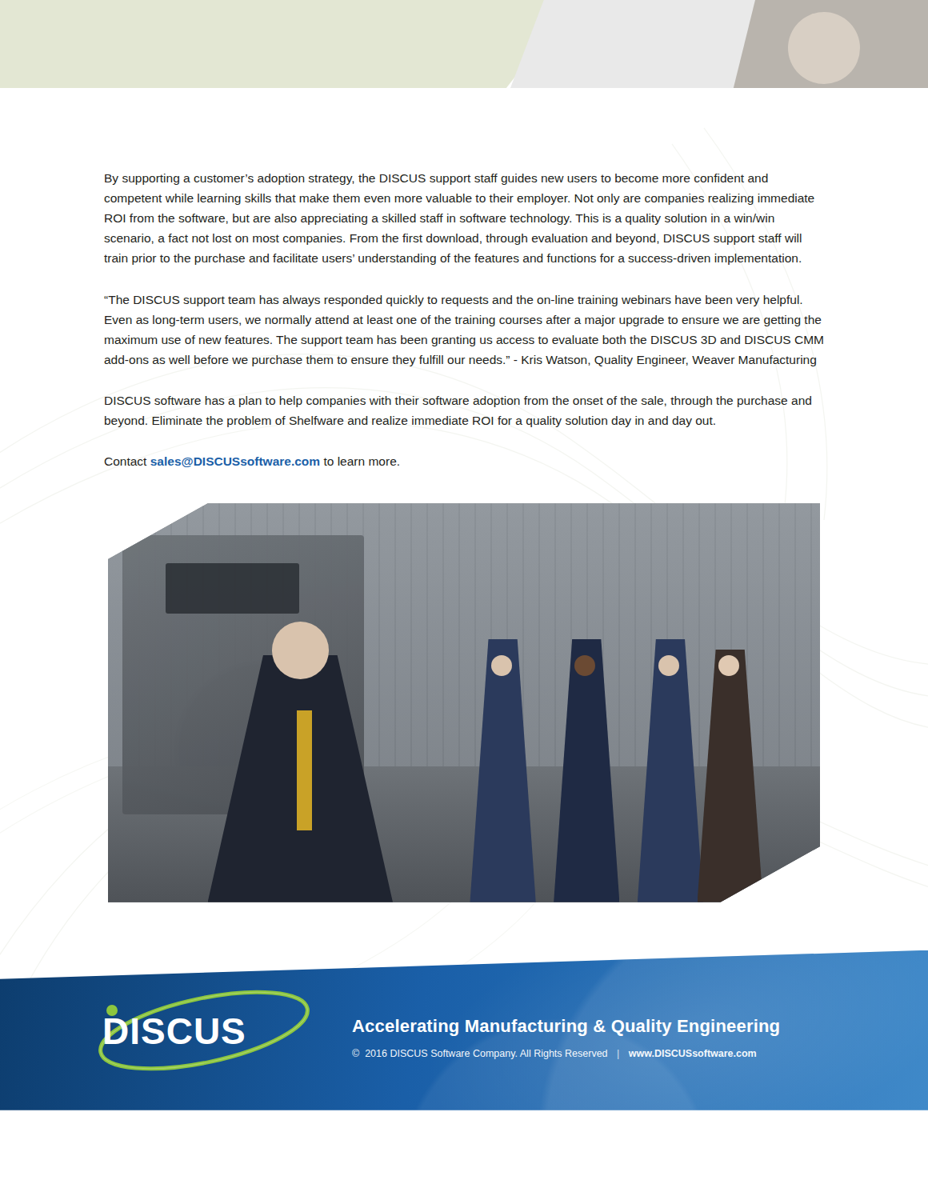By supporting a customer’s adoption strategy, the DISCUS support staff guides new users to become more confident and competent while learning skills that make them even more valuable to their employer. Not only are companies realizing immediate ROI from the software, but are also appreciating a skilled staff in software technology. This is a quality solution in a win/win scenario, a fact not lost on most companies. From the first download, through evaluation and beyond, DISCUS support staff will train prior to the purchase and facilitate users’ understanding of the features and functions for a success-driven implementation.
“The DISCUS support team has always responded quickly to requests and the on-line training webinars have been very helpful. Even as long-term users, we normally attend at least one of the training courses after a major upgrade to ensure we are getting the maximum use of new features. The support team has been granting us access to evaluate both the DISCUS 3D and DISCUS CMM add-ons as well before we purchase them to ensure they fulfill our needs.” - Kris Watson, Quality Engineer, Weaver Manufacturing
DISCUS software has a plan to help companies with their software adoption from the onset of the sale, through the purchase and beyond. Eliminate the problem of Shelfware and realize immediate ROI for a quality solution day in and day out.
Contact sales@DISCUSsoftware.com to learn more.
DISCUS
Accelerating Manufacturing & Quality Engineering
© 2016 DISCUS Software Company. All Rights Reserved | www.DISCUSsoftware.com